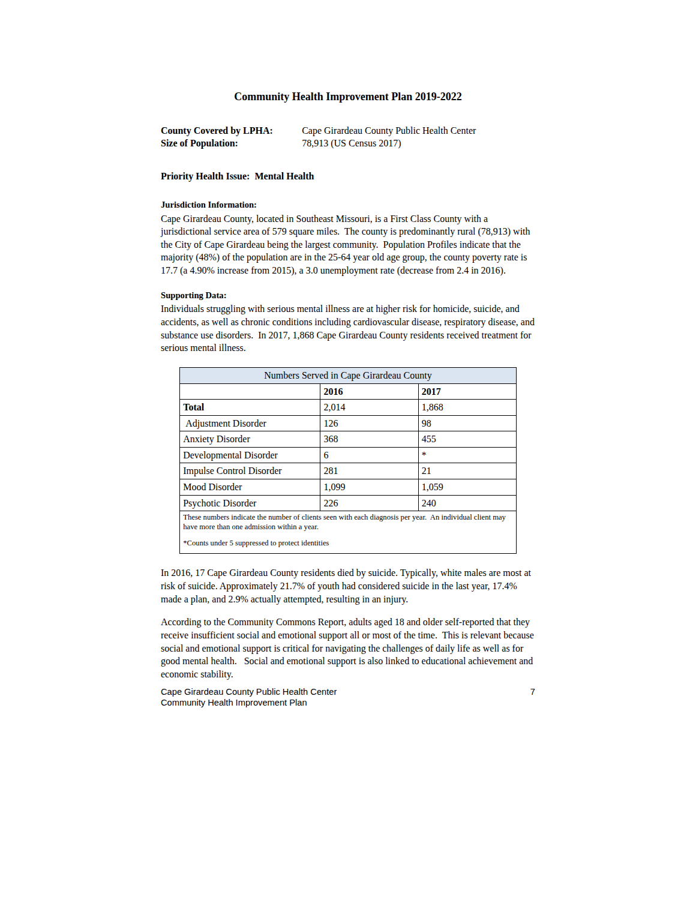Community Health Improvement Plan 2019-2022
County Covered by LPHA:
Cape Girardeau County Public Health Center
Size of Population:
78,913 (US Census 2017)
Priority Health Issue: Mental Health
Jurisdiction Information:
Cape Girardeau County, located in Southeast Missouri, is a First Class County with a jurisdictional service area of 579 square miles. The county is predominantly rural (78,913) with the City of Cape Girardeau being the largest community. Population Profiles indicate that the majority (48%) of the population are in the 25-64 year old age group, the county poverty rate is 17.7 (a 4.90% increase from 2015), a 3.0 unemployment rate (decrease from 2.4 in 2016).
Supporting Data:
Individuals struggling with serious mental illness are at higher risk for homicide, suicide, and accidents, as well as chronic conditions including cardiovascular disease, respiratory disease, and substance use disorders. In 2017, 1,868 Cape Girardeau County residents received treatment for serious mental illness.
Numbers Served in Cape Girardeau County
| | 2016 | 2017 |
| Total | 2,014 | 1,868 |
| Adjustment Disorder | 126 | 98 |
| Anxiety Disorder | 368 | 455 |
| Developmental Disorder | 6 | * |
| Impulse Control Disorder | 281 | 21 |
| Mood Disorder | 1,099 | 1,059 |
| Psychotic Disorder | 226 | 240 |
| These numbers indicate the number of clients seen with each diagnosis per year. An individual client may have more than one admission within a year. *Counts under 5 suppressed to protect identities |
In 2016, 17 Cape Girardeau County residents died by suicide. Typically, white males are most at risk of suicide. Approximately 21.7% of youth had considered suicide in the last year, 17.4% made a plan, and 2.9% actually attempted, resulting in an injury.
According to the Community Commons Report, adults aged 18 and older self-reported that they receive insufficient social and emotional support all or most of the time. This is relevant because social and emotional support is critical for navigating the challenges of daily life as well as for good mental health. Social and emotional support is also linked to educational achievement and economic stability.
Cape Girardeau County Public Health Center
Community Health Improvement Plan
7